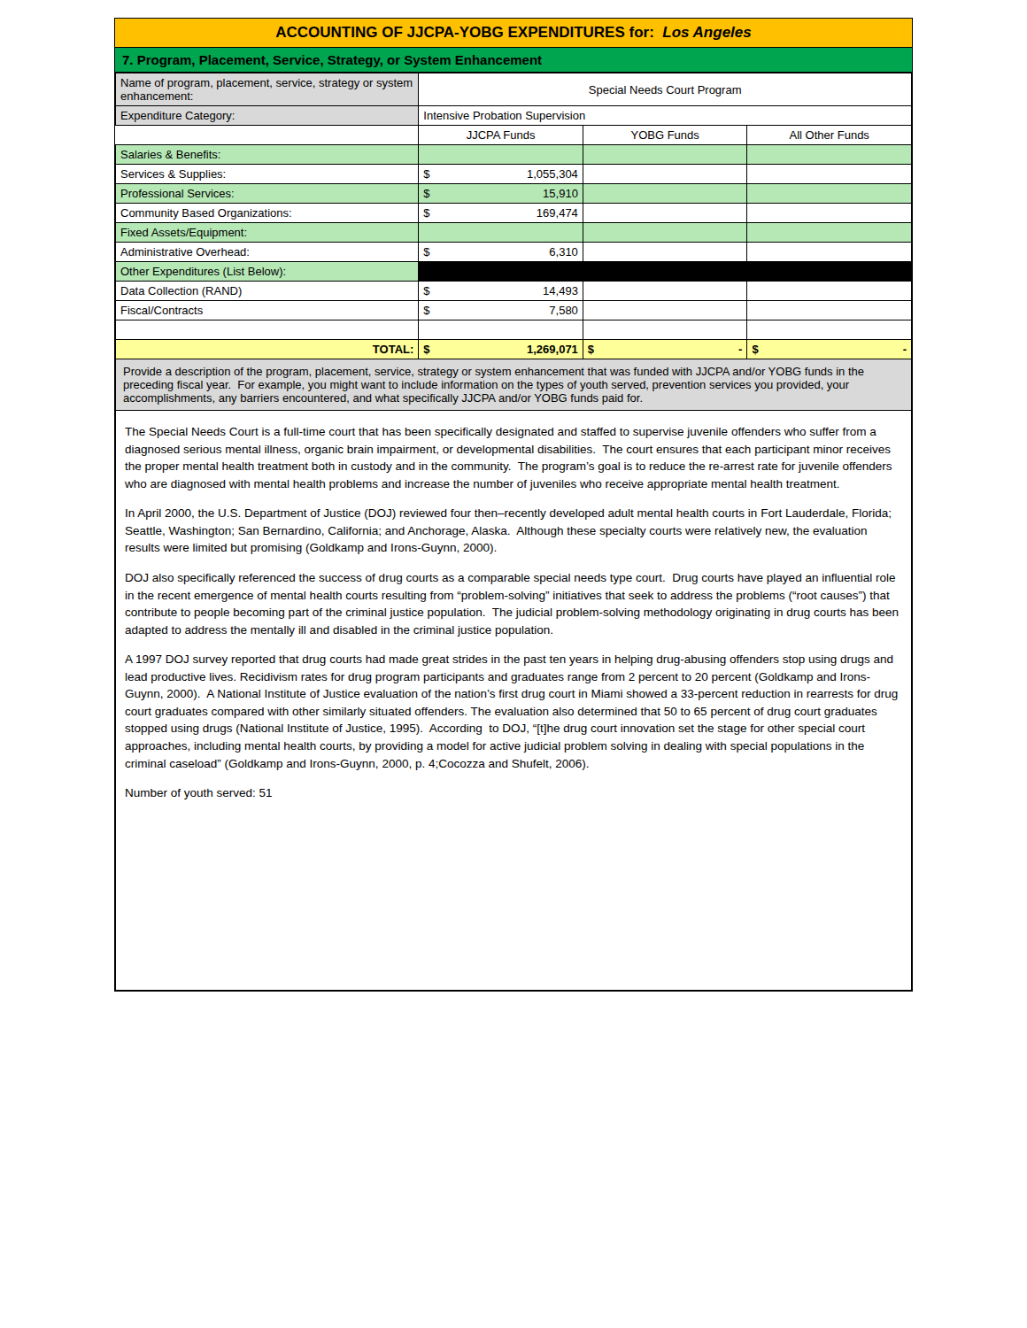ACCOUNTING OF JJCPA-YOBG EXPENDITURES for: Los Angeles
7. Program, Placement, Service, Strategy, or System Enhancement
| Name of program, placement, service, strategy or system enhancement: | Special Needs Court Program |
| Expenditure Category: | Intensive Probation Supervision |
| | JJCPA Funds | YOBG Funds | All Other Funds |
| Salaries & Benefits: | | | |
| Services & Supplies: | $ 1,055,304 | | |
| Professional Services: | $ 15,910 | | |
| Community Based Organizations: | $ 169,474 | | |
| Fixed Assets/Equipment: | | | |
| Administrative Overhead: | $ 6,310 | | |
| Other Expenditures (List Below): | | | |
| Data Collection (RAND) | $ 14,493 | | |
| Fiscal/Contracts | $ 7,580 | | |
| TOTAL: | $ 1,269,071 | $ - | $ - |
Provide a description of the program, placement, service, strategy or system enhancement that was funded with JJCPA and/or YOBG funds in the preceding fiscal year. For example, you might want to include information on the types of youth served, prevention services you provided, your accomplishments, any barriers encountered, and what specifically JJCPA and/or YOBG funds paid for.
The Special Needs Court is a full-time court that has been specifically designated and staffed to supervise juvenile offenders who suffer from a diagnosed serious mental illness, organic brain impairment, or developmental disabilities. The court ensures that each participant minor receives the proper mental health treatment both in custody and in the community. The program’s goal is to reduce the re-arrest rate for juvenile offenders who are diagnosed with mental health problems and increase the number of juveniles who receive appropriate mental health treatment.
In April 2000, the U.S. Department of Justice (DOJ) reviewed four then–recently developed adult mental health courts in Fort Lauderdale, Florida; Seattle, Washington; San Bernardino, California; and Anchorage, Alaska. Although these specialty courts were relatively new, the evaluation results were limited but promising (Goldkamp and Irons-Guynn, 2000).
DOJ also specifically referenced the success of drug courts as a comparable special needs type court. Drug courts have played an influential role in the recent emergence of mental health courts resulting from “problem-solving” initiatives that seek to address the problems (“root causes”) that contribute to people becoming part of the criminal justice population. The judicial problem-solving methodology originating in drug courts has been adapted to address the mentally ill and disabled in the criminal justice population.
A 1997 DOJ survey reported that drug courts had made great strides in the past ten years in helping drug-abusing offenders stop using drugs and lead productive lives. Recidivism rates for drug program participants and graduates range from 2 percent to 20 percent (Goldkamp and Irons-Guynn, 2000). A National Institute of Justice evaluation of the nation’s first drug court in Miami showed a 33-percent reduction in rearrests for drug court graduates compared with other similarly situated offenders. The evaluation also determined that 50 to 65 percent of drug court graduates stopped using drugs (National Institute of Justice, 1995). According to DOJ, “[t]he drug court innovation set the stage for other special court approaches, including mental health courts, by providing a model for active judicial problem solving in dealing with special populations in the criminal caseload” (Goldkamp and Irons-Guynn, 2000, p. 4;Cocozza and Shufelt, 2006).
Number of youth served: 51